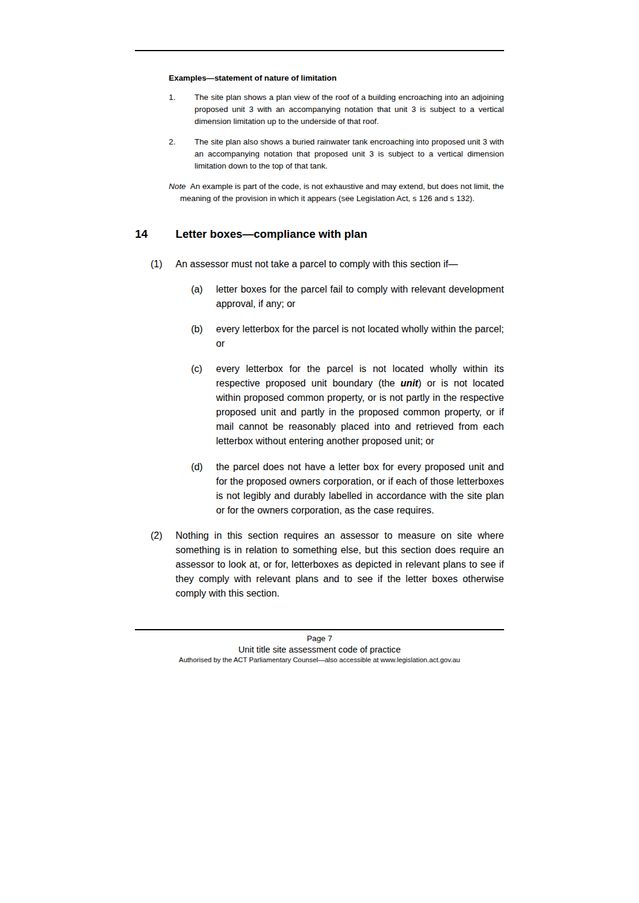Examples—statement of nature of limitation
1. The site plan shows a plan view of the roof of a building encroaching into an adjoining proposed unit 3 with an accompanying notation that unit 3 is subject to a vertical dimension limitation up to the underside of that roof.
2. The site plan also shows a buried rainwater tank encroaching into proposed unit 3 with an accompanying notation that proposed unit 3 is subject to a vertical dimension limitation down to the top of that tank.
Note An example is part of the code, is not exhaustive and may extend, but does not limit, the meaning of the provision in which it appears (see Legislation Act, s 126 and s 132).
14 Letter boxes—compliance with plan
(1) An assessor must not take a parcel to comply with this section if—
(a) letter boxes for the parcel fail to comply with relevant development approval, if any; or
(b) every letterbox for the parcel is not located wholly within the parcel; or
(c) every letterbox for the parcel is not located wholly within its respective proposed unit boundary (the unit) or is not located within proposed common property, or is not partly in the respective proposed unit and partly in the proposed common property, or if mail cannot be reasonably placed into and retrieved from each letterbox without entering another proposed unit; or
(d) the parcel does not have a letter box for every proposed unit and for the proposed owners corporation, or if each of those letterboxes is not legibly and durably labelled in accordance with the site plan or for the owners corporation, as the case requires.
(2) Nothing in this section requires an assessor to measure on site where something is in relation to something else, but this section does require an assessor to look at, or for, letterboxes as depicted in relevant plans to see if they comply with relevant plans and to see if the letter boxes otherwise comply with this section.
Page 7
Unit title site assessment code of practice
Authorised by the ACT Parliamentary Counsel—also accessible at www.legislation.act.gov.au